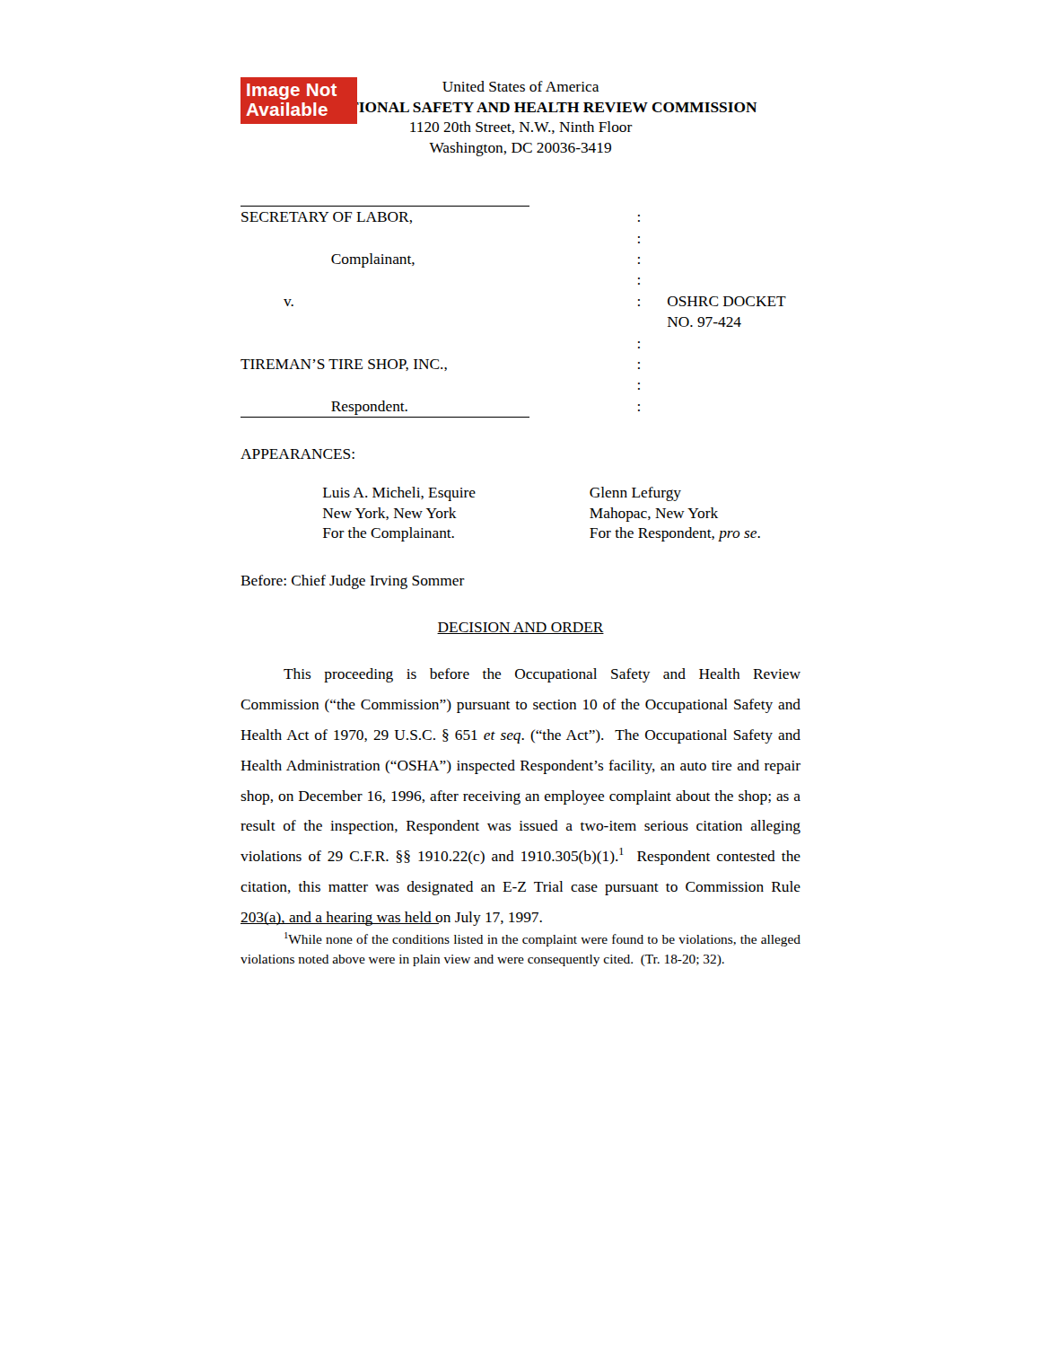Image Not
Available
United States of America
OCCUPATIONAL SAFETY AND HEALTH REVIEW COMMISSION
1120 20th Street, N.W., Ninth Floor
Washington, DC 20036-3419
| SECRETARY OF LABOR, | : | |
| | : | |
| Complainant, | : | |
| | : | |
| v. | : | OSHRC DOCKET NO. 97-424 |
| | : | |
| TIREMAN’S TIRE SHOP, INC., | : | |
| | : | |
| Respondent. | : | |
APPEARANCES:
| Luis A. Micheli, Esquire | Glenn Lefurgy |
| New York, New York | Mahopac, New York |
| For the Complainant. | For the Respondent, pro se . |
Before: Chief Judge Irving Sommer
DECISION AND ORDER
This proceeding is before the Occupational Safety and Health Review Commission (“the Commission”) pursuant to section 10 of the Occupational Safety and Health Act of 1970, 29 U.S.C. § 651 et seq. (“the Act”). The Occupational Safety and Health Administration (“OSHA”) inspected Respondent’s facility, an auto tire and repair shop, on December 16, 1996, after receiving an employee complaint about the shop; as a result of the inspection, Respondent was issued a two-item serious citation alleging violations of 29 C.F.R. §§ 1910.22(c) and 1910.305(b)(1).1 Respondent contested the citation, this matter was designated an E-Z Trial case pursuant to Commission Rule 203(a), and a hearing was held on July 17, 1997.
1While none of the conditions listed in the complaint were found to be violations, the alleged violations noted above were in plain view and were consequently cited. (Tr. 18-20; 32).